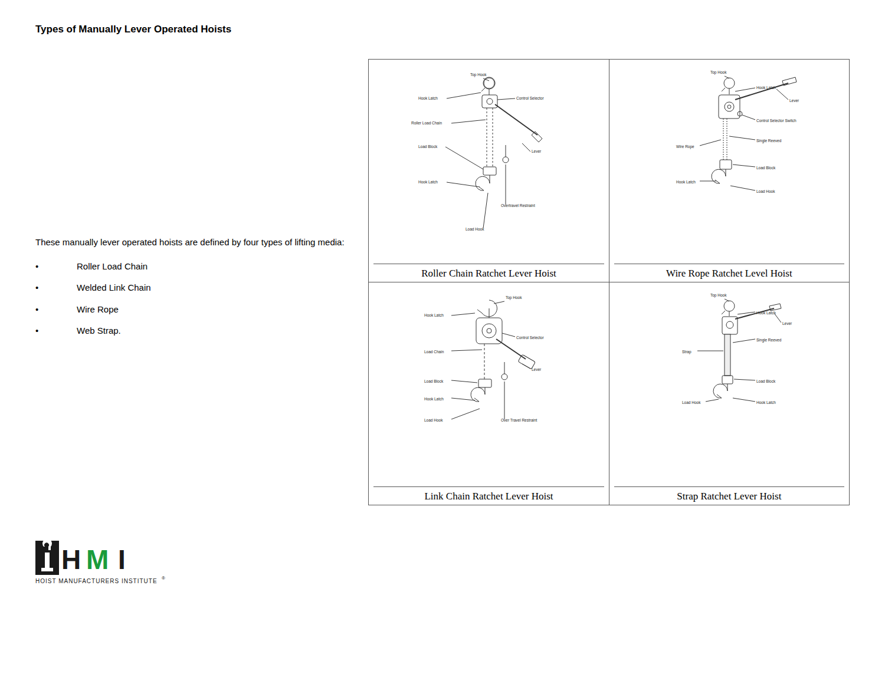Types of Manually Lever Operated Hoists
These manually lever operated hoists are defined by four types of lifting media:
Roller Load Chain
Welded Link Chain
Wire Rope
Web Strap.
| Top Hook Hook Latch Control Selector Roller Load Chain Load Block Lever Hook Latch Overtravel Restraint Load Hook Roller Chain Ratchet Lever Hoist | Top Hook Hook Latch Lever Control Selector Switch Single Reeved Wire Rope Load Block Hook Latch Load Hook Wire Rope Ratchet Level Hoist |
| Top Hook Hook Latch Control Selector Load Chain Lever Load Block Hook Latch Load Hook Over Travel Restraint Link Chain Ratchet Lever Hoist | Top Hook Hook Latch Lever Single Reeved Strap Load Block Hook Latch Load Hook Strap Ratchet Lever Hoist |
H M I HOIST MANUFACTURERS INSTITUTE ®